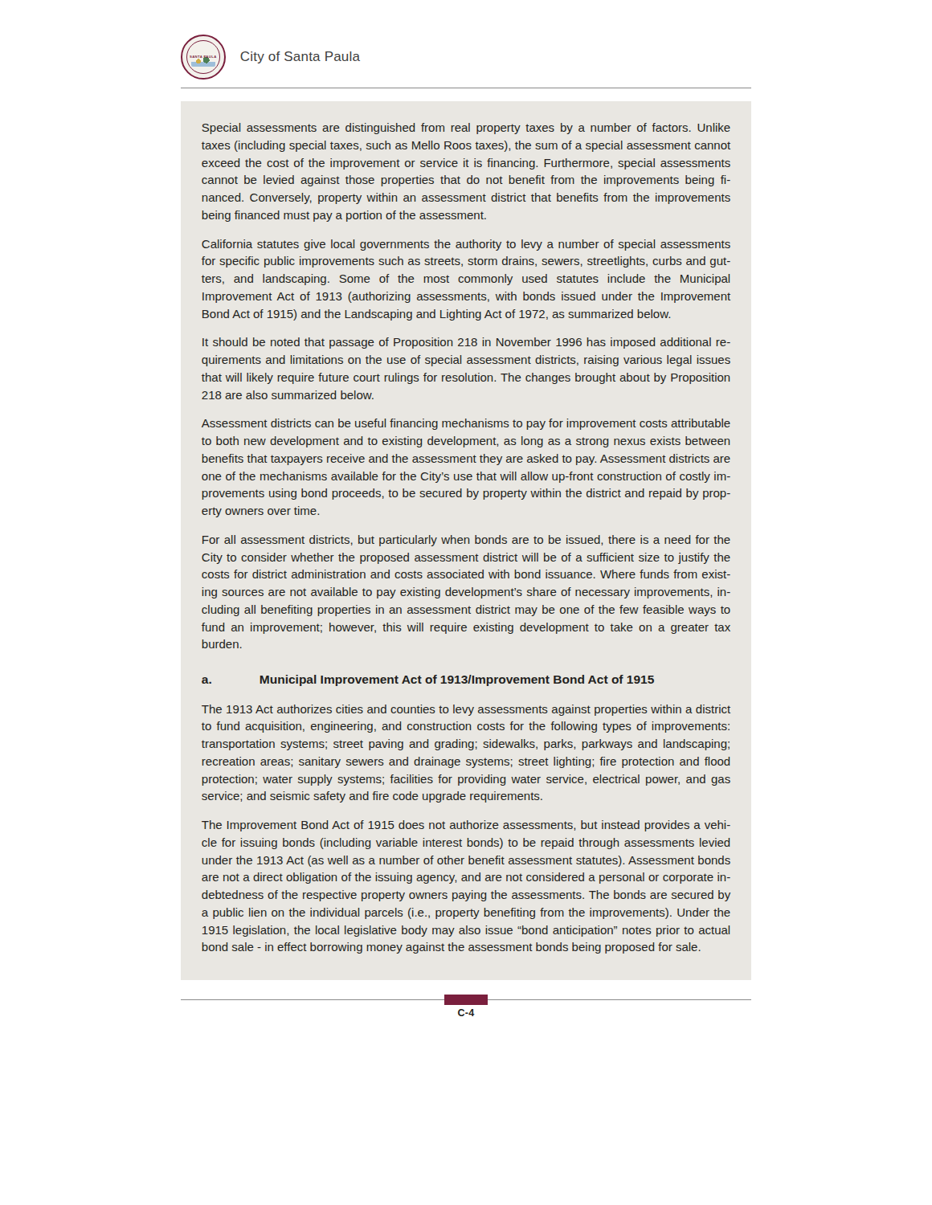City of Santa Paula
Special assessments are distinguished from real property taxes by a number of factors. Unlike taxes (including special taxes, such as Mello Roos taxes), the sum of a special assessment cannot exceed the cost of the improvement or service it is financing. Furthermore, special assessments cannot be levied against those properties that do not benefit from the improvements being financed. Conversely, property within an assessment district that benefits from the improvements being financed must pay a portion of the assessment.
California statutes give local governments the authority to levy a number of special assessments for specific public improvements such as streets, storm drains, sewers, streetlights, curbs and gutters, and landscaping. Some of the most commonly used statutes include the Municipal Improvement Act of 1913 (authorizing assessments, with bonds issued under the Improvement Bond Act of 1915) and the Landscaping and Lighting Act of 1972, as summarized below.
It should be noted that passage of Proposition 218 in November 1996 has imposed additional requirements and limitations on the use of special assessment districts, raising various legal issues that will likely require future court rulings for resolution. The changes brought about by Proposition 218 are also summarized below.
Assessment districts can be useful financing mechanisms to pay for improvement costs attributable to both new development and to existing development, as long as a strong nexus exists between benefits that taxpayers receive and the assessment they are asked to pay. Assessment districts are one of the mechanisms available for the City’s use that will allow up-front construction of costly improvements using bond proceeds, to be secured by property within the district and repaid by property owners over time.
For all assessment districts, but particularly when bonds are to be issued, there is a need for the City to consider whether the proposed assessment district will be of a sufficient size to justify the costs for district administration and costs associated with bond issuance. Where funds from existing sources are not available to pay existing development’s share of necessary improvements, including all benefiting properties in an assessment district may be one of the few feasible ways to fund an improvement; however, this will require existing development to take on a greater tax burden.
a. Municipal Improvement Act of 1913/Improvement Bond Act of 1915
The 1913 Act authorizes cities and counties to levy assessments against properties within a district to fund acquisition, engineering, and construction costs for the following types of improvements: transportation systems; street paving and grading; sidewalks, parks, parkways and landscaping; recreation areas; sanitary sewers and drainage systems; street lighting; fire protection and flood protection; water supply systems; facilities for providing water service, electrical power, and gas service; and seismic safety and fire code upgrade requirements.
The Improvement Bond Act of 1915 does not authorize assessments, but instead provides a vehicle for issuing bonds (including variable interest bonds) to be repaid through assessments levied under the 1913 Act (as well as a number of other benefit assessment statutes). Assessment bonds are not a direct obligation of the issuing agency, and are not considered a personal or corporate indebtedness of the respective property owners paying the assessments. The bonds are secured by a public lien on the individual parcels (i.e., property benefiting from the improvements). Under the 1915 legislation, the local legislative body may also issue “bond anticipation” notes prior to actual bond sale - in effect borrowing money against the assessment bonds being proposed for sale.
C-4